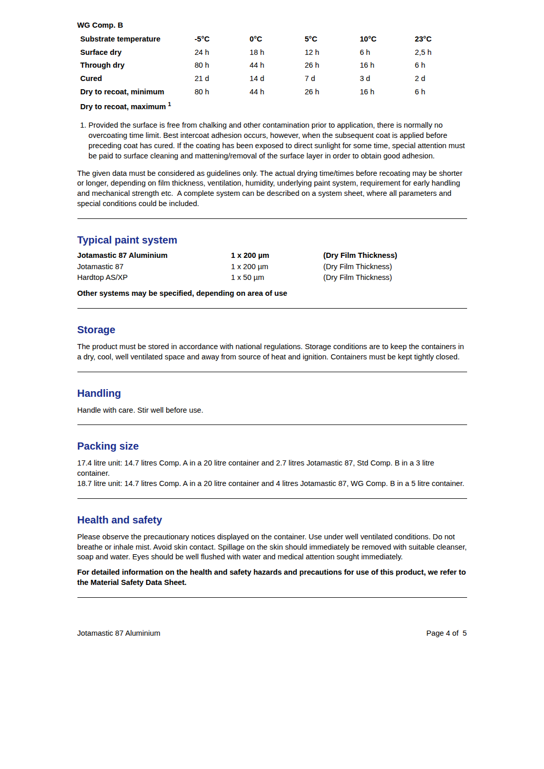WG Comp. B
| Substrate temperature | -5°C | 0°C | 5°C | 10°C | 23°C |
| Surface dry | 24 h | 18 h | 12 h | 6 h | 2,5 h |
| Through dry | 80 h | 44 h | 26 h | 16 h | 6 h |
| Cured | 21 d | 14 d | 7 d | 3 d | 2 d |
| Dry to recoat, minimum | 80 h | 44 h | 26 h | 16 h | 6 h |
| Dry to recoat, maximum 1 | | | | | |
Provided the surface is free from chalking and other contamination prior to application, there is normally no overcoating time limit. Best intercoat adhesion occurs, however, when the subsequent coat is applied before preceding coat has cured. If the coating has been exposed to direct sunlight for some time, special attention must be paid to surface cleaning and mattening/removal of the surface layer in order to obtain good adhesion.
The given data must be considered as guidelines only. The actual drying time/times before recoating may be shorter or longer, depending on film thickness, ventilation, humidity, underlying paint system, requirement for early handling and mechanical strength etc. A complete system can be described on a system sheet, where all parameters and special conditions could be included.
Typical paint system
| Jotamastic 87 Aluminium | 1 x 200 µm | (Dry Film Thickness) |
| Jotamastic 87 | 1 x 200 µm | (Dry Film Thickness) |
| Hardtop AS/XP | 1 x 50 µm | (Dry Film Thickness) |
Other systems may be specified, depending on area of use
Storage
The product must be stored in accordance with national regulations. Storage conditions are to keep the containers in a dry, cool, well ventilated space and away from source of heat and ignition. Containers must be kept tightly closed.
Handling
Handle with care. Stir well before use.
Packing size
17.4 litre unit: 14.7 litres Comp. A in a 20 litre container and 2.7 litres Jotamastic 87, Std Comp. B in a 3 litre container.
18.7 litre unit: 14.7 litres Comp. A in a 20 litre container and 4 litres Jotamastic 87, WG Comp. B in a 5 litre container.
Health and safety
Please observe the precautionary notices displayed on the container. Use under well ventilated conditions. Do not breathe or inhale mist. Avoid skin contact. Spillage on the skin should immediately be removed with suitable cleanser, soap and water. Eyes should be well flushed with water and medical attention sought immediately.
For detailed information on the health and safety hazards and precautions for use of this product, we refer to the Material Safety Data Sheet.
Jotamastic 87 Aluminium Page 4 of 5